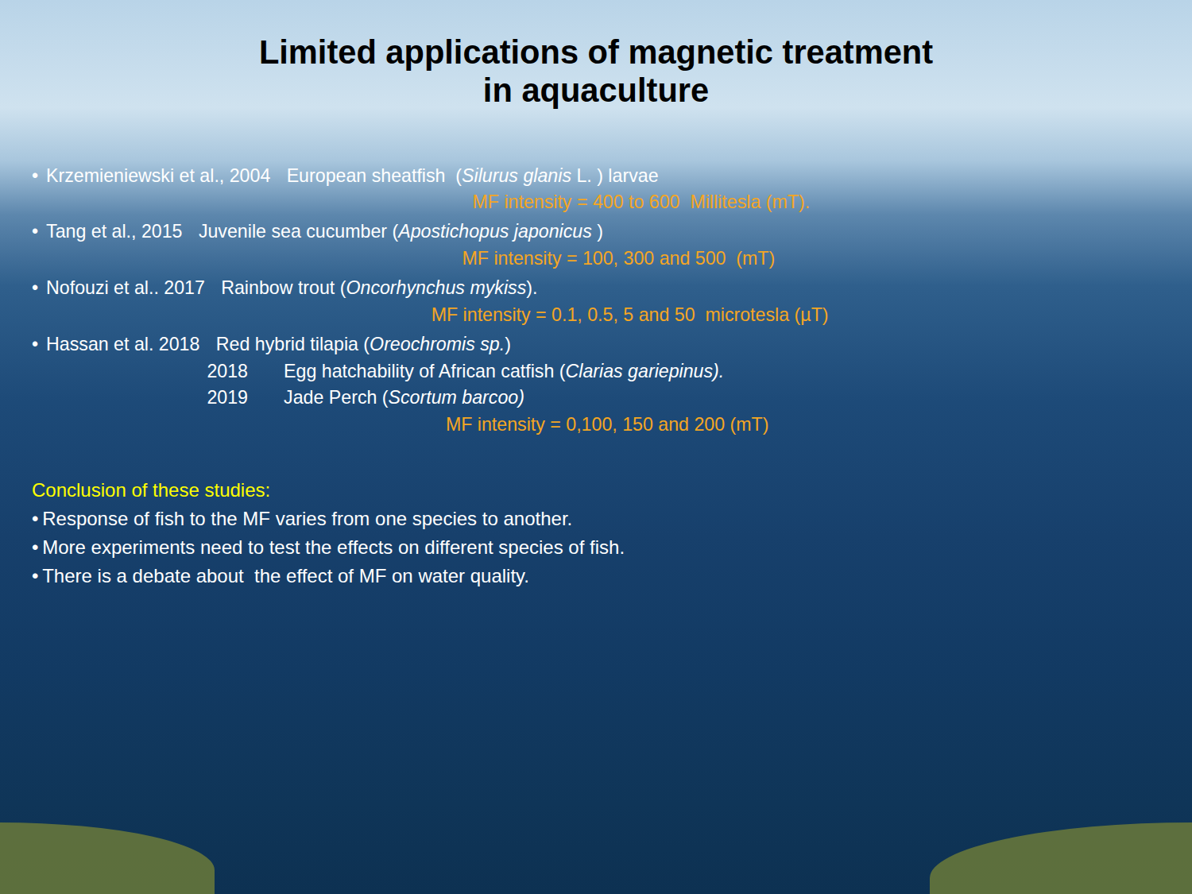Limited applications of magnetic treatment
in aquaculture
Krzemieniewski et al., 2004 European sheatfish (Silurus glanis L. ) larvae MF intensity = 400 to 600 Millitesla (mT).
Tang et al., 2015 Juvenile sea cucumber (Apostichopus japonicus ) MF intensity = 100, 300 and 500 (mT)
Nofouzi et al.. 2017 Rainbow trout (Oncorhynchus mykiss). MF intensity = 0.1, 0.5, 5 and 50 microtesla (µT)
Hassan et al. 2018 Red hybrid tilapia (Oreochromis sp.) 2018 Egg hatchability of African catfish (Clarias gariepinus). 2019 Jade Perch (Scortum barcoo) MF intensity = 0,100, 150 and 200 (mT)
Conclusion of these studies:
Response of fish to the MF varies from one species to another.
More experiments need to test the effects on different species of fish.
There is a debate about the effect of MF on water quality.